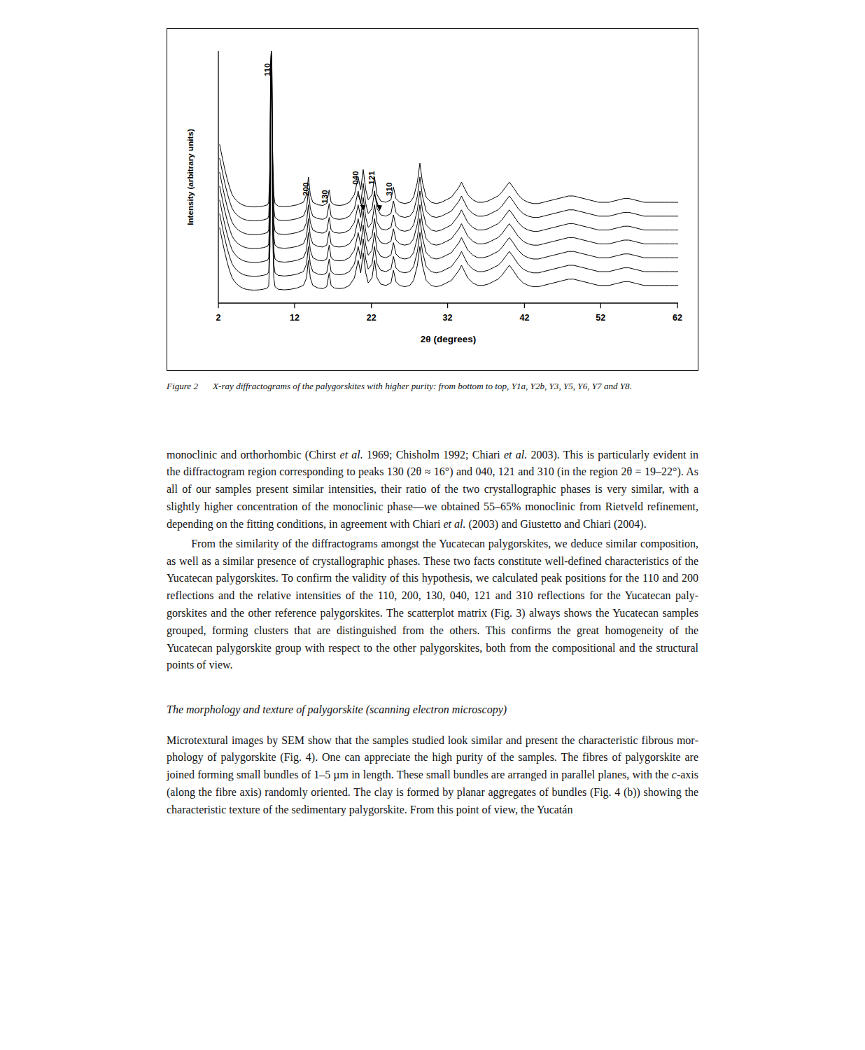Intensity (arbitrary units) 2 12 22 32 42 52 62 2θ (degrees) 110 200 130 040 121 310
Figure 2 X-ray diffractograms of the palygorskites with higher purity: from bottom to top, Y1a, Y2b, Y3, Y5, Y6, Y7 and Y8.
monoclinic and orthorhombic (Chirst et al. 1969; Chisholm 1992; Chiari et al. 2003). This is particularly evident in the diffractogram region corresponding to peaks 130 (2θ ≈ 16°) and 040, 121 and 310 (in the region 2θ = 19–22°). As all of our samples present similar intensities, their ratio of the two crystallographic phases is very similar, with a slightly higher concentration of the monoclinic phase—we obtained 55–65% monoclinic from Rietveld refinement, depending on the fitting conditions, in agreement with Chiari et al. (2003) and Giustetto and Chiari (2004).
From the similarity of the diffractograms amongst the Yucatecan palygorskites, we deduce similar composition, as well as a similar presence of crystallographic phases. These two facts constitute well-defined characteristics of the Yucatecan palygorskites. To confirm the validity of this hypothesis, we calculated peak positions for the 110 and 200 reflections and the relative intensities of the 110, 200, 130, 040, 121 and 310 reflections for the Yucatecan palygorskites and the other reference palygorskites. The scatterplot matrix (Fig. 3) always shows the Yucatecan samples grouped, forming clusters that are distinguished from the others. This confirms the great homogeneity of the Yucatecan palygorskite group with respect to the other palygorskites, both from the compositional and the structural points of view.
The morphology and texture of palygorskite (scanning electron microscopy)
Microtextural images by SEM show that the samples studied look similar and present the characteristic fibrous morphology of palygorskite (Fig. 4). One can appreciate the high purity of the samples. The fibres of palygorskite are joined forming small bundles of 1–5 µm in length. These small bundles are arranged in parallel planes, with the c-axis (along the fibre axis) randomly oriented. The clay is formed by planar aggregates of bundles (Fig. 4 (b)) showing the characteristic texture of the sedimentary palygorskite. From this point of view, the Yucatán